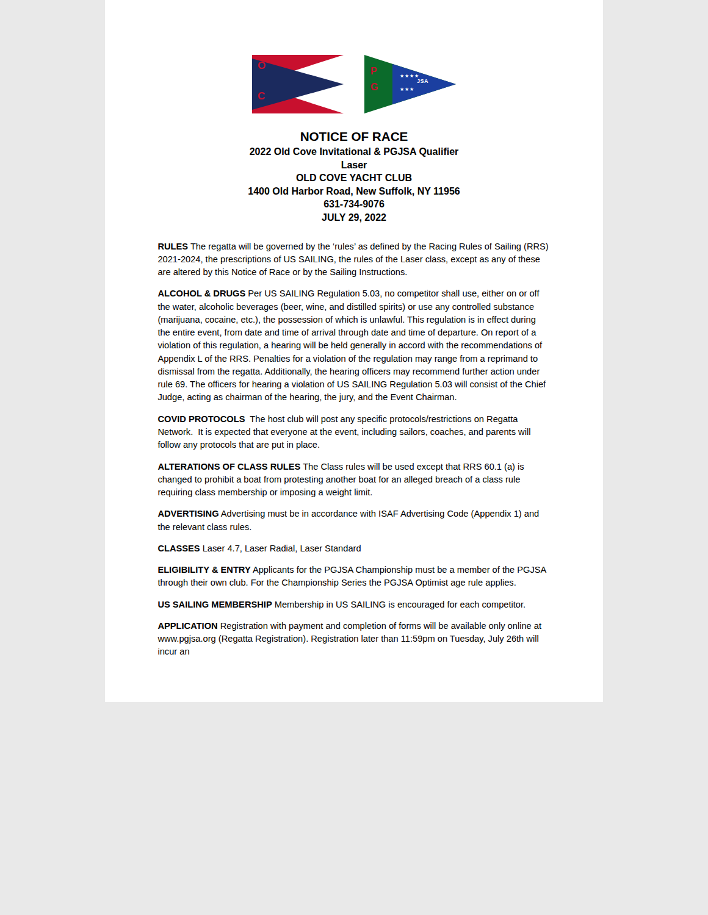O C
P G ★★★★ ★★★ JSA
NOTICE OF RACE
2022 Old Cove Invitational & PGJSA Qualifier
Laser
OLD COVE YACHT CLUB
1400 Old Harbor Road, New Suffolk, NY 11956
631-734-9076
JULY 29, 2022
RULES The regatta will be governed by the ‘rules’ as defined by the Racing Rules of Sailing (RRS) 2021-2024, the prescriptions of US SAILING, the rules of the Laser class, except as any of these are altered by this Notice of Race or by the Sailing Instructions.
ALCOHOL & DRUGS Per US SAILING Regulation 5.03, no competitor shall use, either on or off the water, alcoholic beverages (beer, wine, and distilled spirits) or use any controlled substance (marijuana, cocaine, etc.), the possession of which is unlawful. This regulation is in effect during the entire event, from date and time of arrival through date and time of departure. On report of a violation of this regulation, a hearing will be held generally in accord with the recommendations of Appendix L of the RRS. Penalties for a violation of the regulation may range from a reprimand to dismissal from the regatta. Additionally, the hearing officers may recommend further action under rule 69. The officers for hearing a violation of US SAILING Regulation 5.03 will consist of the Chief Judge, acting as chairman of the hearing, the jury, and the Event Chairman.
COVID PROTOCOLS The host club will post any specific protocols/restrictions on Regatta Network. It is expected that everyone at the event, including sailors, coaches, and parents will follow any protocols that are put in place.
ALTERATIONS OF CLASS RULES The Class rules will be used except that RRS 60.1 (a) is changed to prohibit a boat from protesting another boat for an alleged breach of a class rule requiring class membership or imposing a weight limit.
ADVERTISING Advertising must be in accordance with ISAF Advertising Code (Appendix 1) and the relevant class rules.
CLASSES Laser 4.7, Laser Radial, Laser Standard
ELIGIBILITY & ENTRY Applicants for the PGJSA Championship must be a member of the PGJSA through their own club. For the Championship Series the PGJSA Optimist age rule applies.
US SAILING MEMBERSHIP Membership in US SAILING is encouraged for each competitor.
APPLICATION Registration with payment and completion of forms will be available only online at www.pgjsa.org (Regatta Registration). Registration later than 11:59pm on Tuesday, July 26th will incur an